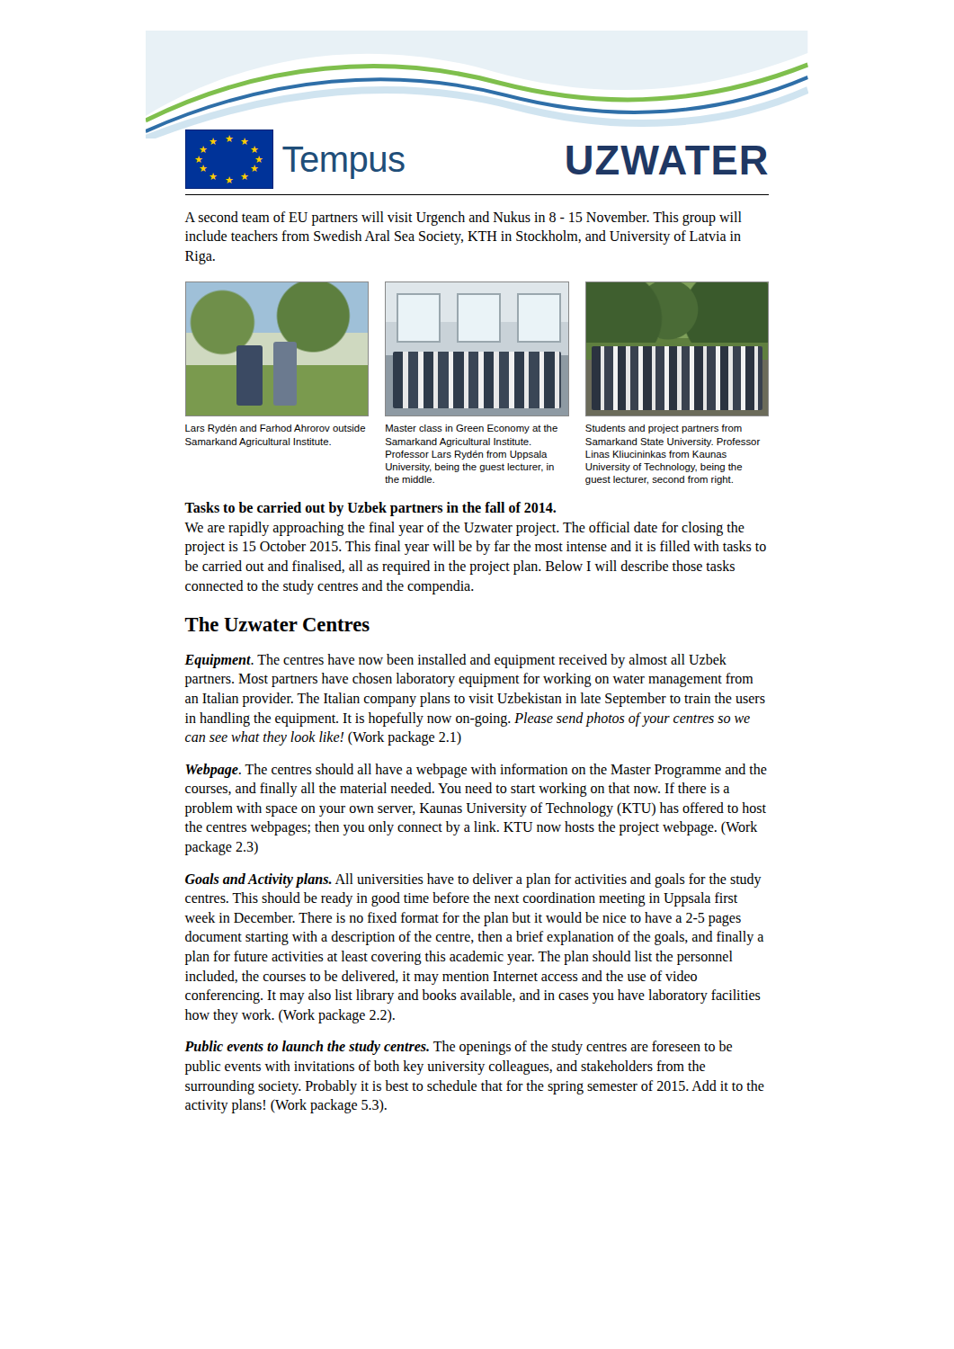★ ★ ★ ★ ★ ★ ★ ★ ★ ★ ★ ★
Tempus
UZWATER
A second team of EU partners will visit Urgench and Nukus in 8 - 15 November. This group will include teachers from Swedish Aral Sea Society, KTH in Stockholm, and University of Latvia in Riga.
Lars Rydén and Farhod Ahrorov outside Samarkand Agricultural Institute.
Master class in Green Economy at the Samarkand Agricultural Institute. Professor Lars Rydén from Uppsala University, being the guest lecturer, in the middle.
Students and project partners from Samarkand State University. Professor Linas Kliucininkas from Kaunas University of Technology, being the guest lecturer, second from right.
Tasks to be carried out by Uzbek partners in the fall of 2014.
We are rapidly approaching the final year of the Uzwater project. The official date for closing the project is 15 October 2015. This final year will be by far the most intense and it is filled with tasks to be carried out and finalised, all as required in the project plan. Below I will describe those tasks connected to the study centres and the compendia.
The Uzwater Centres
Equipment. The centres have now been installed and equipment received by almost all Uzbek partners. Most partners have chosen laboratory equipment for working on water management from an Italian provider. The Italian company plans to visit Uzbekistan in late September to train the users in handling the equipment. It is hopefully now on-going. Please send photos of your centres so we can see what they look like! (Work package 2.1)
Webpage. The centres should all have a webpage with information on the Master Programme and the courses, and finally all the material needed. You need to start working on that now. If there is a problem with space on your own server, Kaunas University of Technology (KTU) has offered to host the centres webpages; then you only connect by a link. KTU now hosts the project webpage. (Work package 2.3)
Goals and Activity plans. All universities have to deliver a plan for activities and goals for the study centres. This should be ready in good time before the next coordination meeting in Uppsala first week in December. There is no fixed format for the plan but it would be nice to have a 2-5 pages document starting with a description of the centre, then a brief explanation of the goals, and finally a plan for future activities at least covering this academic year. The plan should list the personnel included, the courses to be delivered, it may mention Internet access and the use of video conferencing. It may also list library and books available, and in cases you have laboratory facilities how they work. (Work package 2.2).
Public events to launch the study centres. The openings of the study centres are foreseen to be public events with invitations of both key university colleagues, and stakeholders from the surrounding society. Probably it is best to schedule that for the spring semester of 2015. Add it to the activity plans! (Work package 5.3).